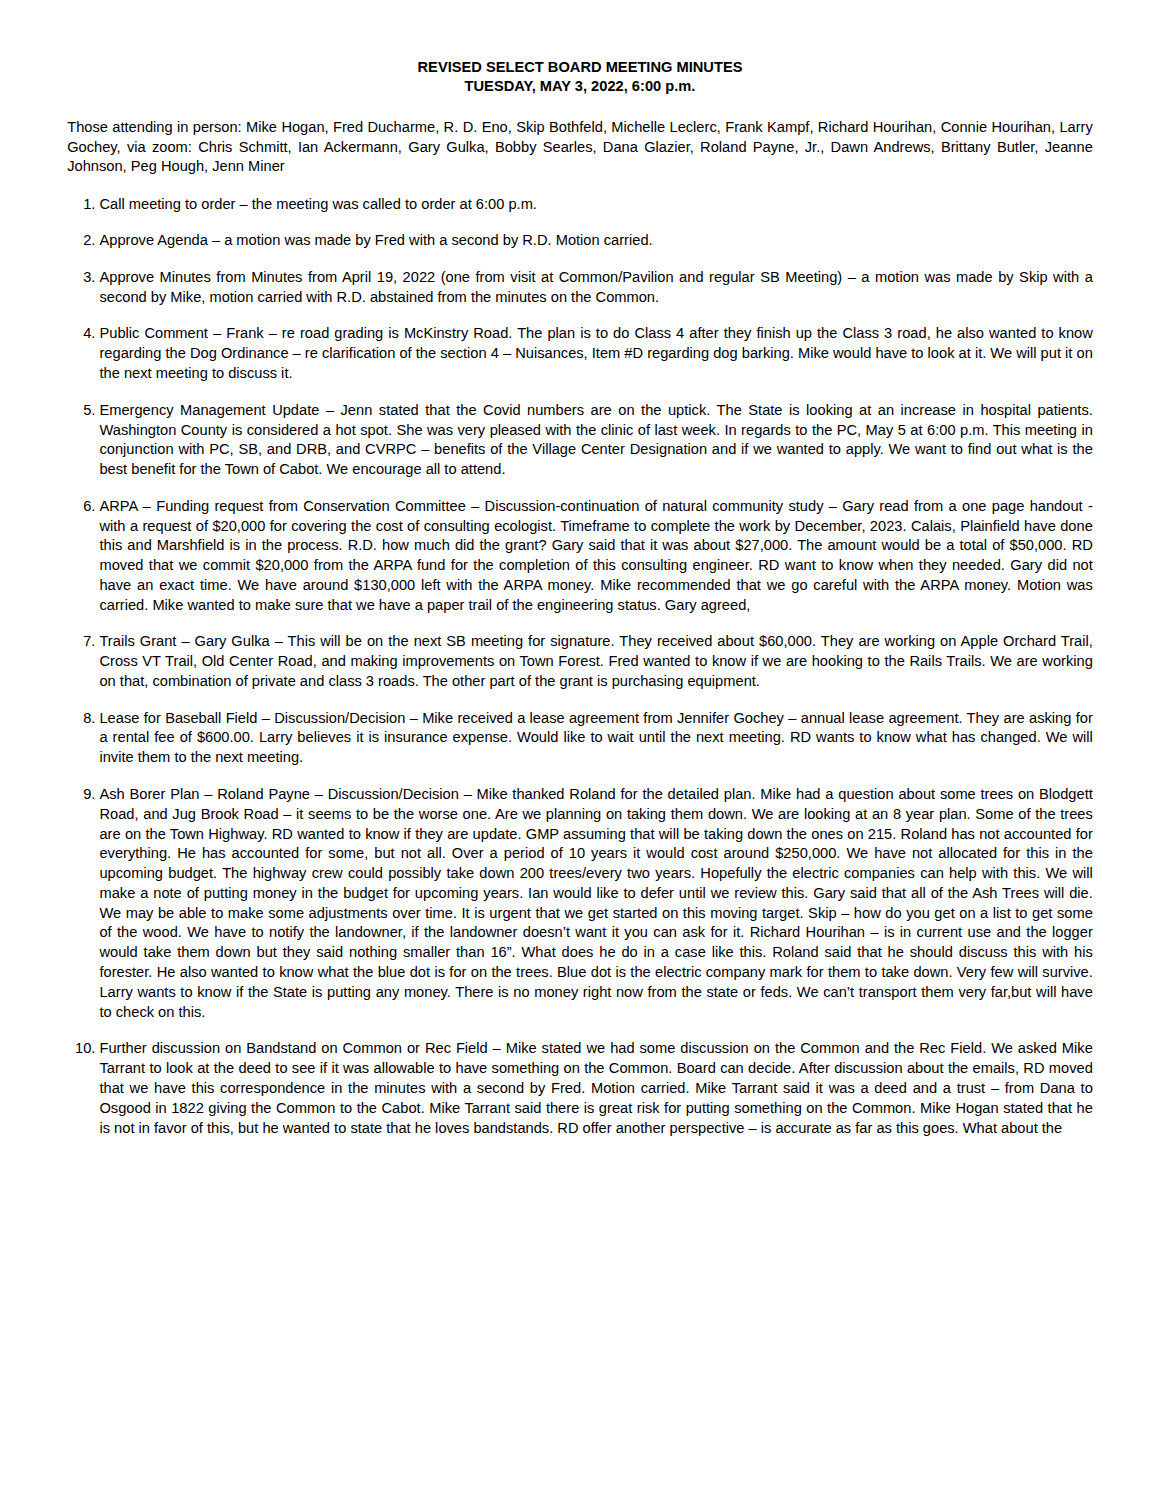REVISED SELECT BOARD MEETING MINUTES TUESDAY, MAY 3, 2022, 6:00 p.m.
Those attending in person: Mike Hogan, Fred Ducharme, R. D. Eno, Skip Bothfeld, Michelle Leclerc, Frank Kampf, Richard Hourihan, Connie Hourihan, Larry Gochey, via zoom: Chris Schmitt, Ian Ackermann, Gary Gulka, Bobby Searles, Dana Glazier, Roland Payne, Jr., Dawn Andrews, Brittany Butler, Jeanne Johnson, Peg Hough, Jenn Miner
Call meeting to order – the meeting was called to order at 6:00 p.m.
Approve Agenda – a motion was made by Fred with a second by R.D. Motion carried.
Approve Minutes from Minutes from April 19, 2022 (one from visit at Common/Pavilion and regular SB Meeting) – a motion was made by Skip with a second by Mike, motion carried with R.D. abstained from the minutes on the Common.
Public Comment – Frank – re road grading is McKinstry Road. The plan is to do Class 4 after they finish up the Class 3 road, he also wanted to know regarding the Dog Ordinance – re clarification of the section 4 – Nuisances, Item #D regarding dog barking. Mike would have to look at it. We will put it on the next meeting to discuss it.
Emergency Management Update – Jenn stated that the Covid numbers are on the uptick. The State is looking at an increase in hospital patients. Washington County is considered a hot spot. She was very pleased with the clinic of last week. In regards to the PC, May 5 at 6:00 p.m. This meeting in conjunction with PC, SB, and DRB, and CVRPC – benefits of the Village Center Designation and if we wanted to apply. We want to find out what is the best benefit for the Town of Cabot. We encourage all to attend.
ARPA – Funding request from Conservation Committee – Discussion-continuation of natural community study – Gary read from a one page handout -with a request of $20,000 for covering the cost of consulting ecologist. Timeframe to complete the work by December, 2023. Calais, Plainfield have done this and Marshfield is in the process. R.D. how much did the grant? Gary said that it was about $27,000. The amount would be a total of $50,000. RD moved that we commit $20,000 from the ARPA fund for the completion of this consulting engineer. RD want to know when they needed. Gary did not have an exact time. We have around $130,000 left with the ARPA money. Mike recommended that we go careful with the ARPA money. Motion was carried. Mike wanted to make sure that we have a paper trail of the engineering status. Gary agreed,
Trails Grant – Gary Gulka – This will be on the next SB meeting for signature. They received about $60,000. They are working on Apple Orchard Trail, Cross VT Trail, Old Center Road, and making improvements on Town Forest. Fred wanted to know if we are hooking to the Rails Trails. We are working on that, combination of private and class 3 roads. The other part of the grant is purchasing equipment.
Lease for Baseball Field – Discussion/Decision – Mike received a lease agreement from Jennifer Gochey – annual lease agreement. They are asking for a rental fee of $600.00. Larry believes it is insurance expense. Would like to wait until the next meeting. RD wants to know what has changed. We will invite them to the next meeting.
Ash Borer Plan – Roland Payne – Discussion/Decision – Mike thanked Roland for the detailed plan. Mike had a question about some trees on Blodgett Road, and Jug Brook Road – it seems to be the worse one. Are we planning on taking them down. We are looking at an 8 year plan. Some of the trees are on the Town Highway. RD wanted to know if they are update. GMP assuming that will be taking down the ones on 215. Roland has not accounted for everything. He has accounted for some, but not all. Over a period of 10 years it would cost around $250,000. We have not allocated for this in the upcoming budget. The highway crew could possibly take down 200 trees/every two years. Hopefully the electric companies can help with this. We will make a note of putting money in the budget for upcoming years. Ian would like to defer until we review this. Gary said that all of the Ash Trees will die. We may be able to make some adjustments over time. It is urgent that we get started on this moving target. Skip – how do you get on a list to get some of the wood. We have to notify the landowner, if the landowner doesn’t want it you can ask for it. Richard Hourihan – is in current use and the logger would take them down but they said nothing smaller than 16”. What does he do in a case like this. Roland said that he should discuss this with his forester. He also wanted to know what the blue dot is for on the trees. Blue dot is the electric company mark for them to take down. Very few will survive. Larry wants to know if the State is putting any money. There is no money right now from the state or feds. We can’t transport them very far,but will have to check on this.
Further discussion on Bandstand on Common or Rec Field – Mike stated we had some discussion on the Common and the Rec Field. We asked Mike Tarrant to look at the deed to see if it was allowable to have something on the Common. Board can decide. After discussion about the emails, RD moved that we have this correspondence in the minutes with a second by Fred. Motion carried. Mike Tarrant said it was a deed and a trust – from Dana to Osgood in 1822 giving the Common to the Cabot. Mike Tarrant said there is great risk for putting something on the Common. Mike Hogan stated that he is not in favor of this, but he wanted to state that he loves bandstands. RD offer another perspective – is accurate as far as this goes. What about the